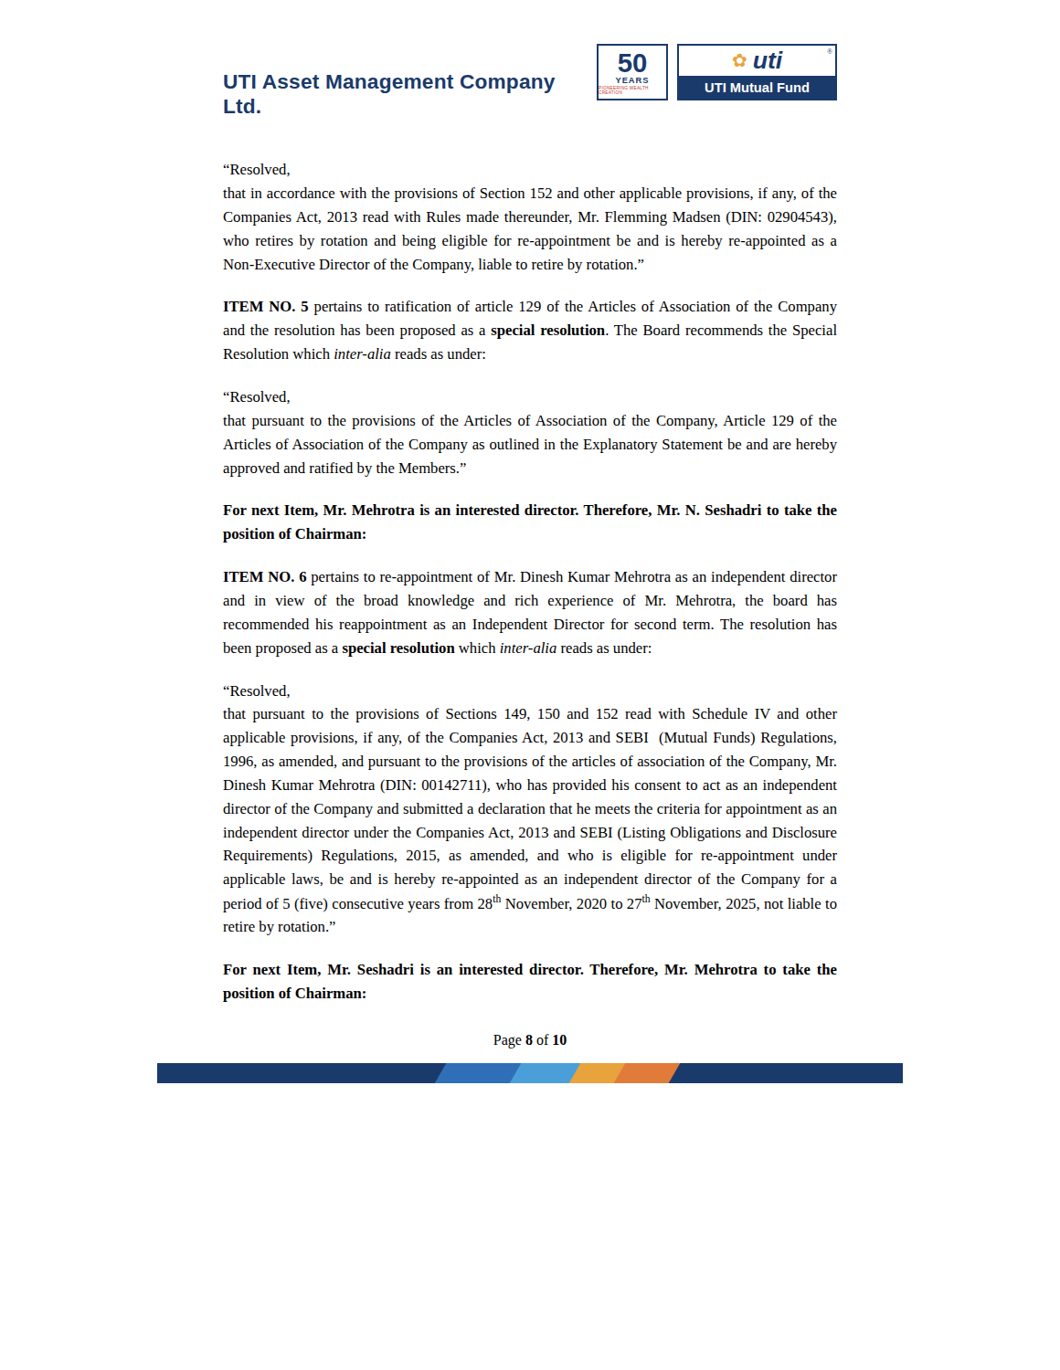UTI Asset Management Company Ltd.
50
YEARS
PIONEERING WEALTH CREATION
®
✿ uti
UTI Mutual Fund
“Resolved,
that in accordance with the provisions of Section 152 and other applicable provisions, if any, of the Companies Act, 2013 read with Rules made thereunder, Mr. Flemming Madsen (DIN: 02904543), who retires by rotation and being eligible for re-appointment be and is hereby re-appointed as a Non-Executive Director of the Company, liable to retire by rotation.”
ITEM NO. 5 pertains to ratification of article 129 of the Articles of Association of the Company and the resolution has been proposed as a special resolution. The Board recommends the Special Resolution which inter-alia reads as under:
“Resolved,
that pursuant to the provisions of the Articles of Association of the Company, Article 129 of the Articles of Association of the Company as outlined in the Explanatory Statement be and are hereby approved and ratified by the Members.”
For next Item, Mr. Mehrotra is an interested director. Therefore, Mr. N. Seshadri to take the position of Chairman:
ITEM NO. 6 pertains to re-appointment of Mr. Dinesh Kumar Mehrotra as an independent director and in view of the broad knowledge and rich experience of Mr. Mehrotra, the board has recommended his reappointment as an Independent Director for second term. The resolution has been proposed as a special resolution which inter-alia reads as under:
“Resolved,
that pursuant to the provisions of Sections 149, 150 and 152 read with Schedule IV and other applicable provisions, if any, of the Companies Act, 2013 and SEBI (Mutual Funds) Regulations, 1996, as amended, and pursuant to the provisions of the articles of association of the Company, Mr. Dinesh Kumar Mehrotra (DIN: 00142711), who has provided his consent to act as an independent director of the Company and submitted a declaration that he meets the criteria for appointment as an independent director under the Companies Act, 2013 and SEBI (Listing Obligations and Disclosure Requirements) Regulations, 2015, as amended, and who is eligible for re-appointment under applicable laws, be and is hereby re-appointed as an independent director of the Company for a period of 5 (five) consecutive years from 28th November, 2020 to 27th November, 2025, not liable to retire by rotation.”
For next Item, Mr. Seshadri is an interested director. Therefore, Mr. Mehrotra to take the position of Chairman:
Page 8 of 10